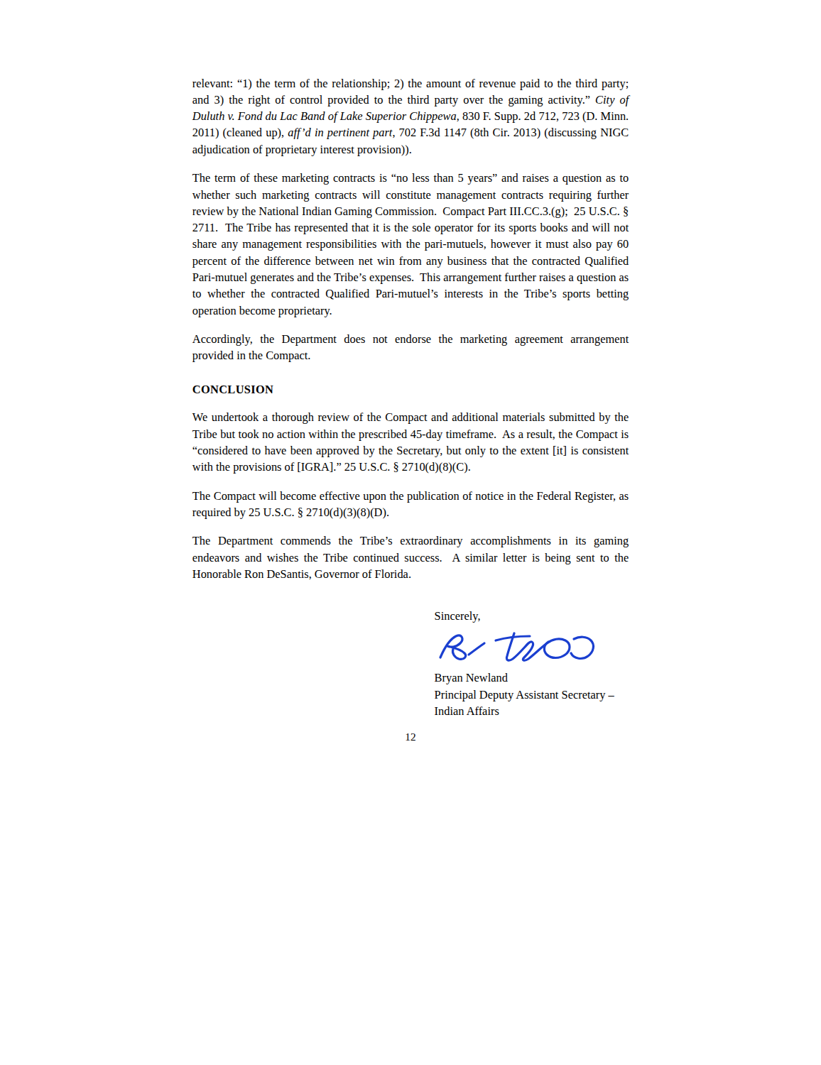relevant: “1) the term of the relationship; 2) the amount of revenue paid to the third party; and 3) the right of control provided to the third party over the gaming activity.” City of Duluth v. Fond du Lac Band of Lake Superior Chippewa, 830 F. Supp. 2d 712, 723 (D. Minn. 2011) (cleaned up), aff’d in pertinent part, 702 F.3d 1147 (8th Cir. 2013) (discussing NIGC adjudication of proprietary interest provision)).
The term of these marketing contracts is “no less than 5 years” and raises a question as to whether such marketing contracts will constitute management contracts requiring further review by the National Indian Gaming Commission. Compact Part III.CC.3.(g); 25 U.S.C. § 2711. The Tribe has represented that it is the sole operator for its sports books and will not share any management responsibilities with the pari-mutuels, however it must also pay 60 percent of the difference between net win from any business that the contracted Qualified Pari-mutuel generates and the Tribe’s expenses. This arrangement further raises a question as to whether the contracted Qualified Pari-mutuel’s interests in the Tribe’s sports betting operation become proprietary.
Accordingly, the Department does not endorse the marketing agreement arrangement provided in the Compact.
CONCLUSION
We undertook a thorough review of the Compact and additional materials submitted by the Tribe but took no action within the prescribed 45-day timeframe. As a result, the Compact is “considered to have been approved by the Secretary, but only to the extent [it] is consistent with the provisions of [IGRA].” 25 U.S.C. § 2710(d)(8)(C).
The Compact will become effective upon the publication of notice in the Federal Register, as required by 25 U.S.C. § 2710(d)(3)(8)(D).
The Department commends the Tribe’s extraordinary accomplishments in its gaming endeavors and wishes the Tribe continued success. A similar letter is being sent to the Honorable Ron DeSantis, Governor of Florida.
Sincerely,
Bryan Newland
Principal Deputy Assistant Secretary – Indian Affairs
12